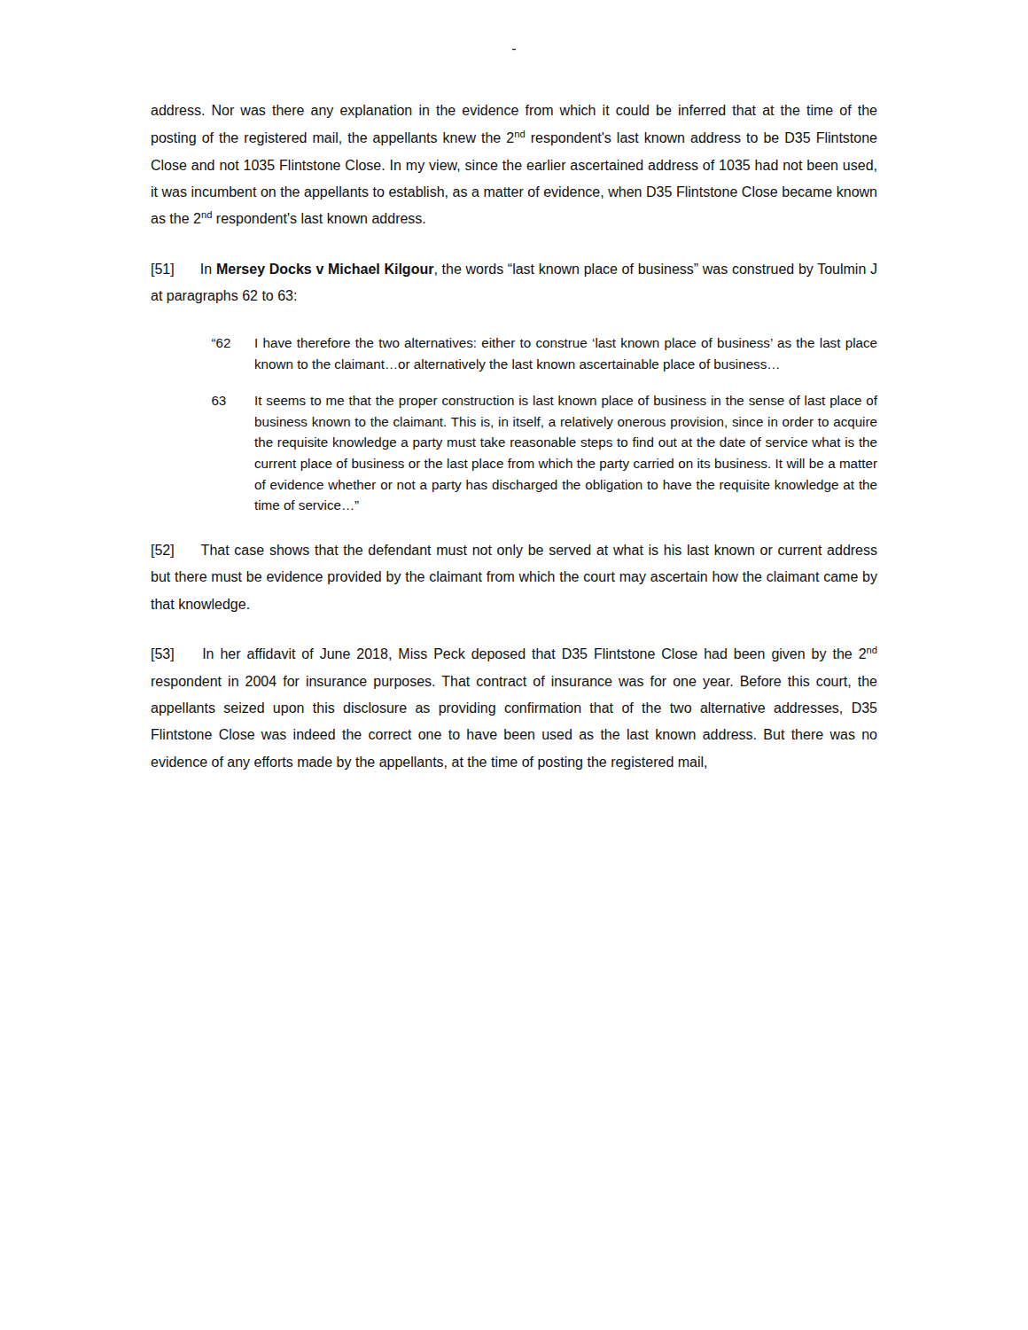-
address. Nor was there any explanation in the evidence from which it could be inferred that at the time of the posting of the registered mail, the appellants knew the 2nd respondent's last known address to be D35 Flintstone Close and not 1035 Flintstone Close. In my view, since the earlier ascertained address of 1035 had not been used, it was incumbent on the appellants to establish, as a matter of evidence, when D35 Flintstone Close became known as the 2nd respondent's last known address.
[51] In Mersey Docks v Michael Kilgour, the words “last known place of business” was construed by Toulmin J at paragraphs 62 to 63:
“62
I have therefore the two alternatives: either to construe ‘last known place of business’ as the last place known to the claimant…or alternatively the last known ascertainable place of business…
63
It seems to me that the proper construction is last known place of business in the sense of last place of business known to the claimant. This is, in itself, a relatively onerous provision, since in order to acquire the requisite knowledge a party must take reasonable steps to find out at the date of service what is the current place of business or the last place from which the party carried on its business. It will be a matter of evidence whether or not a party has discharged the obligation to have the requisite knowledge at the time of service…”
[52] That case shows that the defendant must not only be served at what is his last known or current address but there must be evidence provided by the claimant from which the court may ascertain how the claimant came by that knowledge.
[53] In her affidavit of June 2018, Miss Peck deposed that D35 Flintstone Close had been given by the 2nd respondent in 2004 for insurance purposes. That contract of insurance was for one year. Before this court, the appellants seized upon this disclosure as providing confirmation that of the two alternative addresses, D35 Flintstone Close was indeed the correct one to have been used as the last known address. But there was no evidence of any efforts made by the appellants, at the time of posting the registered mail,